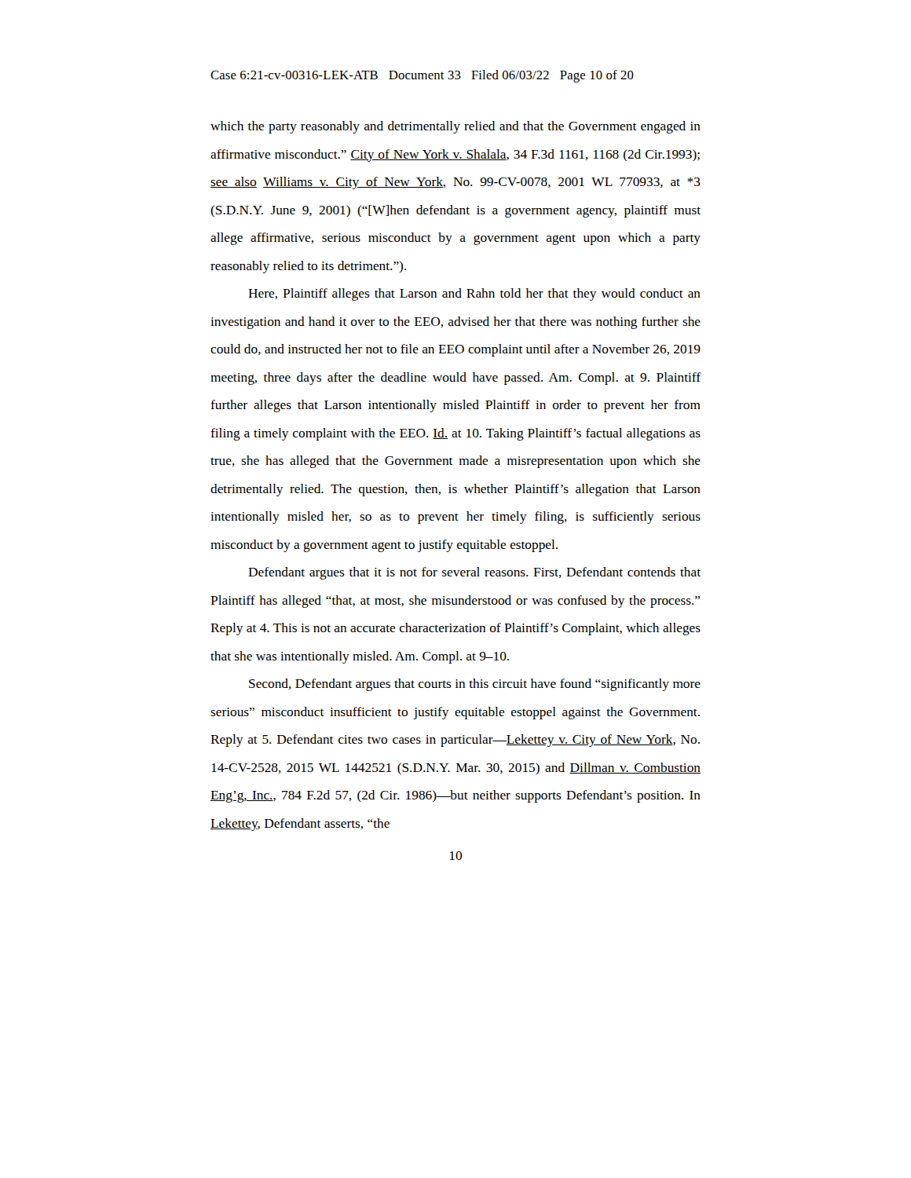Case 6:21-cv-00316-LEK-ATB Document 33 Filed 06/03/22 Page 10 of 20
which the party reasonably and detrimentally relied and that the Government engaged in affirmative misconduct.” City of New York v. Shalala, 34 F.3d 1161, 1168 (2d Cir.1993); see also Williams v. City of New York, No. 99-CV-0078, 2001 WL 770933, at *3 (S.D.N.Y. June 9, 2001) (“[W]hen defendant is a government agency, plaintiff must allege affirmative, serious misconduct by a government agent upon which a party reasonably relied to its detriment.”).
Here, Plaintiff alleges that Larson and Rahn told her that they would conduct an investigation and hand it over to the EEO, advised her that there was nothing further she could do, and instructed her not to file an EEO complaint until after a November 26, 2019 meeting, three days after the deadline would have passed. Am. Compl. at 9. Plaintiff further alleges that Larson intentionally misled Plaintiff in order to prevent her from filing a timely complaint with the EEO. Id. at 10. Taking Plaintiff’s factual allegations as true, she has alleged that the Government made a misrepresentation upon which she detrimentally relied. The question, then, is whether Plaintiff’s allegation that Larson intentionally misled her, so as to prevent her timely filing, is sufficiently serious misconduct by a government agent to justify equitable estoppel.
Defendant argues that it is not for several reasons. First, Defendant contends that Plaintiff has alleged “that, at most, she misunderstood or was confused by the process.” Reply at 4. This is not an accurate characterization of Plaintiff’s Complaint, which alleges that she was intentionally misled. Am. Compl. at 9–10.
Second, Defendant argues that courts in this circuit have found “significantly more serious” misconduct insufficient to justify equitable estoppel against the Government. Reply at 5. Defendant cites two cases in particular—Lekettey v. City of New York, No. 14-CV-2528, 2015 WL 1442521 (S.D.N.Y. Mar. 30, 2015) and Dillman v. Combustion Eng’g, Inc., 784 F.2d 57, (2d Cir. 1986)—but neither supports Defendant’s position. In Lekettey, Defendant asserts, “the
10